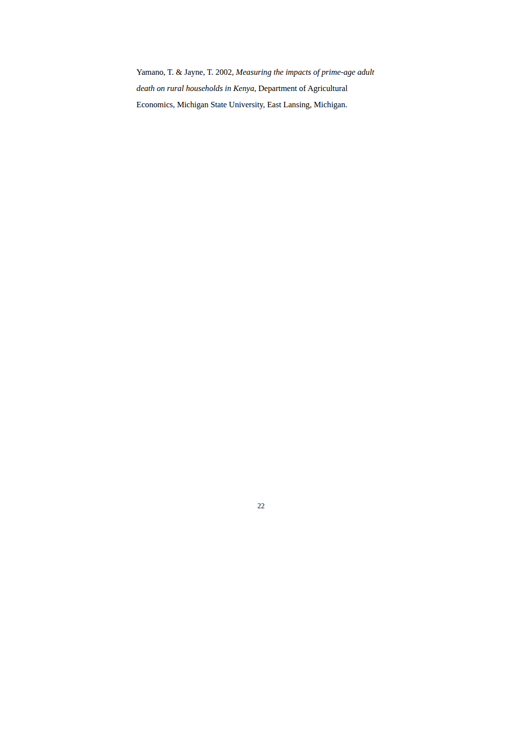Yamano, T. & Jayne, T. 2002, Measuring the impacts of prime-age adult death on rural households in Kenya, Department of Agricultural Economics, Michigan State University, East Lansing, Michigan.
22